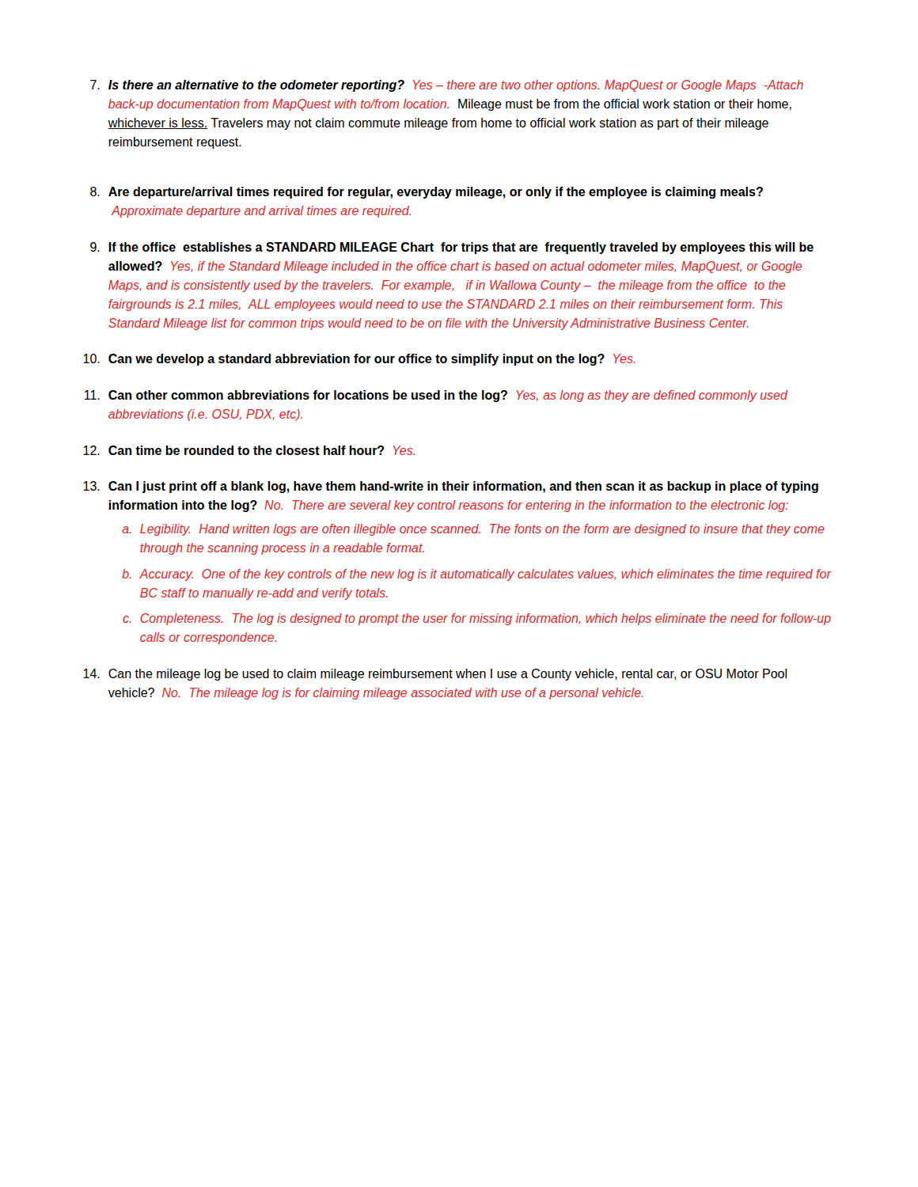Is there an alternative to the odometer reporting? Yes – there are two other options. MapQuest or Google Maps -Attach back-up documentation from MapQuest with to/from location. Mileage must be from the official work station or their home, whichever is less. Travelers may not claim commute mileage from home to official work station as part of their mileage reimbursement request.
Are departure/arrival times required for regular, everyday mileage, or only if the employee is claiming meals? Approximate departure and arrival times are required.
If the office establishes a STANDARD MILEAGE Chart for trips that are frequently traveled by employees this will be allowed? Yes, if the Standard Mileage included in the office chart is based on actual odometer miles, MapQuest, or Google Maps, and is consistently used by the travelers. For example, if in Wallowa County – the mileage from the office to the fairgrounds is 2.1 miles, ALL employees would need to use the STANDARD 2.1 miles on their reimbursement form. This Standard Mileage list for common trips would need to be on file with the University Administrative Business Center.
Can we develop a standard abbreviation for our office to simplify input on the log? Yes.
Can other common abbreviations for locations be used in the log? Yes, as long as they are defined commonly used abbreviations (i.e. OSU, PDX, etc).
Can time be rounded to the closest half hour? Yes.
Can I just print off a blank log, have them hand-write in their information, and then scan it as backup in place of typing information into the log? No. There are several key control reasons for entering in the information to the electronic log:
Legibility. Hand written logs are often illegible once scanned. The fonts on the form are designed to insure that they come through the scanning process in a readable format.
Accuracy. One of the key controls of the new log is it automatically calculates values, which eliminates the time required for BC staff to manually re-add and verify totals.
Completeness. The log is designed to prompt the user for missing information, which helps eliminate the need for follow-up calls or correspondence.
Can the mileage log be used to claim mileage reimbursement when I use a County vehicle, rental car, or OSU Motor Pool vehicle? No. The mileage log is for claiming mileage associated with use of a personal vehicle.